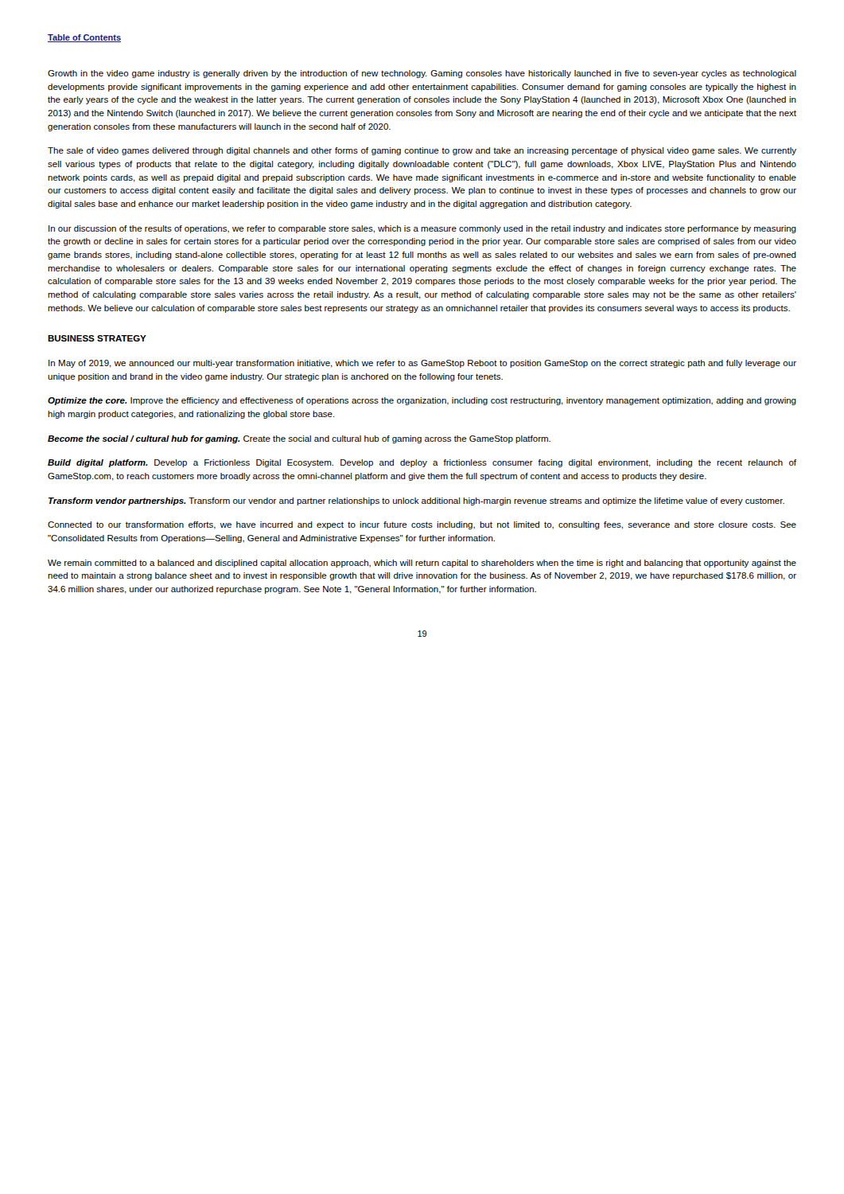Table of Contents
Growth in the video game industry is generally driven by the introduction of new technology. Gaming consoles have historically launched in five to seven-year cycles as technological developments provide significant improvements in the gaming experience and add other entertainment capabilities. Consumer demand for gaming consoles are typically the highest in the early years of the cycle and the weakest in the latter years. The current generation of consoles include the Sony PlayStation 4 (launched in 2013), Microsoft Xbox One (launched in 2013) and the Nintendo Switch (launched in 2017). We believe the current generation consoles from Sony and Microsoft are nearing the end of their cycle and we anticipate that the next generation consoles from these manufacturers will launch in the second half of 2020.
The sale of video games delivered through digital channels and other forms of gaming continue to grow and take an increasing percentage of physical video game sales. We currently sell various types of products that relate to the digital category, including digitally downloadable content ("DLC"), full game downloads, Xbox LIVE, PlayStation Plus and Nintendo network points cards, as well as prepaid digital and prepaid subscription cards. We have made significant investments in e-commerce and in-store and website functionality to enable our customers to access digital content easily and facilitate the digital sales and delivery process. We plan to continue to invest in these types of processes and channels to grow our digital sales base and enhance our market leadership position in the video game industry and in the digital aggregation and distribution category.
In our discussion of the results of operations, we refer to comparable store sales, which is a measure commonly used in the retail industry and indicates store performance by measuring the growth or decline in sales for certain stores for a particular period over the corresponding period in the prior year. Our comparable store sales are comprised of sales from our video game brands stores, including stand-alone collectible stores, operating for at least 12 full months as well as sales related to our websites and sales we earn from sales of pre-owned merchandise to wholesalers or dealers. Comparable store sales for our international operating segments exclude the effect of changes in foreign currency exchange rates. The calculation of comparable store sales for the 13 and 39 weeks ended November 2, 2019 compares those periods to the most closely comparable weeks for the prior year period. The method of calculating comparable store sales varies across the retail industry. As a result, our method of calculating comparable store sales may not be the same as other retailers' methods. We believe our calculation of comparable store sales best represents our strategy as an omnichannel retailer that provides its consumers several ways to access its products.
BUSINESS STRATEGY
In May of 2019, we announced our multi-year transformation initiative, which we refer to as GameStop Reboot to position GameStop on the correct strategic path and fully leverage our unique position and brand in the video game industry. Our strategic plan is anchored on the following four tenets.
Optimize the core. Improve the efficiency and effectiveness of operations across the organization, including cost restructuring, inventory management optimization, adding and growing high margin product categories, and rationalizing the global store base.
Become the social / cultural hub for gaming. Create the social and cultural hub of gaming across the GameStop platform.
Build digital platform. Develop a Frictionless Digital Ecosystem. Develop and deploy a frictionless consumer facing digital environment, including the recent relaunch of GameStop.com, to reach customers more broadly across the omni-channel platform and give them the full spectrum of content and access to products they desire.
Transform vendor partnerships. Transform our vendor and partner relationships to unlock additional high-margin revenue streams and optimize the lifetime value of every customer.
Connected to our transformation efforts, we have incurred and expect to incur future costs including, but not limited to, consulting fees, severance and store closure costs. See "Consolidated Results from Operations—Selling, General and Administrative Expenses" for further information.
We remain committed to a balanced and disciplined capital allocation approach, which will return capital to shareholders when the time is right and balancing that opportunity against the need to maintain a strong balance sheet and to invest in responsible growth that will drive innovation for the business. As of November 2, 2019, we have repurchased $178.6 million, or 34.6 million shares, under our authorized repurchase program. See Note 1, "General Information," for further information.
19